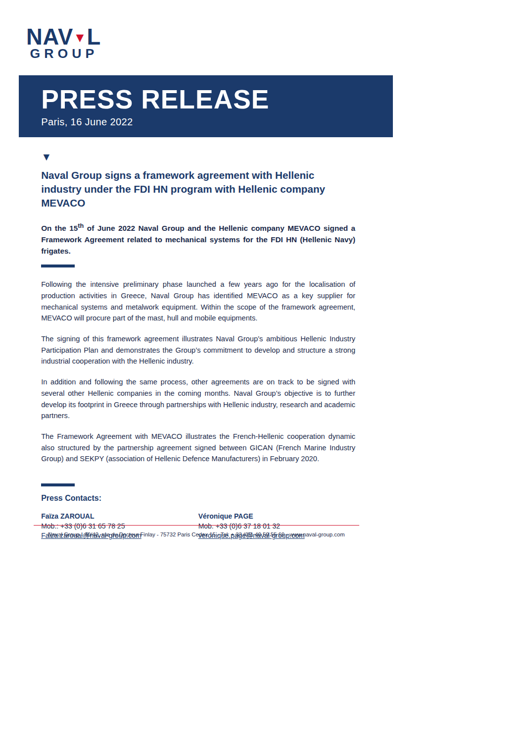NAV▼L
GROUP
PRESS RELEASE
Paris, 16 June 2022
▼
Naval Group signs a framework agreement with Hellenic industry under the FDI HN program with Hellenic company MEVACO
On the 15th of June 2022 Naval Group and the Hellenic company MEVACO signed a Framework Agreement related to mechanical systems for the FDI HN (Hellenic Navy) frigates.
Following the intensive preliminary phase launched a few years ago for the localisation of production activities in Greece, Naval Group has identified MEVACO as a key supplier for mechanical systems and metalwork equipment. Within the scope of the framework agreement, MEVACO will procure part of the mast, hull and mobile equipments.
The signing of this framework agreement illustrates Naval Group’s ambitious Hellenic Industry Participation Plan and demonstrates the Group’s commitment to develop and structure a strong industrial cooperation with the Hellenic industry.
In addition and following the same process, other agreements are on track to be signed with several other Hellenic companies in the coming months. Naval Group’s objective is to further develop its footprint in Greece through partnerships with Hellenic industry, research and academic partners.
The Framework Agreement with MEVACO illustrates the French-Hellenic cooperation dynamic also structured by the partnership agreement signed between GICAN (French Marine Industry Group) and SEKPY (association of Hellenic Defence Manufacturers) in February 2020.
Press Contacts:
| Faïza ZAROUAL Mob.: +33 (0)6 31 65 78 25 Faiza.zaroual@naval-group.com | Véronique PAGE Mob. +33 (0)6 37 18 01 32 veronique.page@naval-group.com |
Naval Group - 40/42, rue du Docteur Finlay - 75732 Paris Cedex 15 - Tel: + 33 (0)1 40 59 55 69 - www.naval-group.com